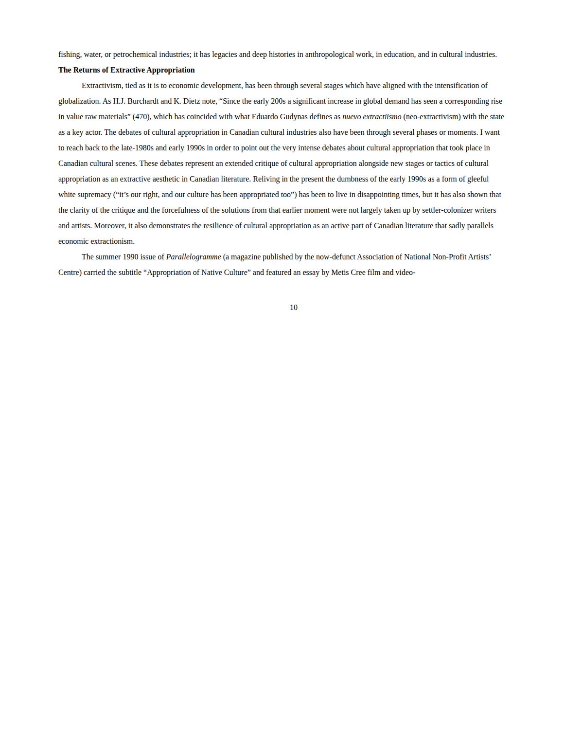fishing, water, or petrochemical industries; it has legacies and deep histories in anthropological work, in education, and in cultural industries.
The Returns of Extractive Appropriation
Extractivism, tied as it is to economic development, has been through several stages which have aligned with the intensification of globalization. As H.J. Burchardt and K. Dietz note, “Since the early 200s a significant increase in global demand has seen a corresponding rise in value raw materials” (470), which has coincided with what Eduardo Gudynas defines as nuevo extractiismo (neo-extractivism) with the state as a key actor. The debates of cultural appropriation in Canadian cultural industries also have been through several phases or moments. I want to reach back to the late-1980s and early 1990s in order to point out the very intense debates about cultural appropriation that took place in Canadian cultural scenes. These debates represent an extended critique of cultural appropriation alongside new stages or tactics of cultural appropriation as an extractive aesthetic in Canadian literature. Reliving in the present the dumbness of the early 1990s as a form of gleeful white supremacy (“it’s our right, and our culture has been appropriated too”) has been to live in disappointing times, but it has also shown that the clarity of the critique and the forcefulness of the solutions from that earlier moment were not largely taken up by settler-colonizer writers and artists. Moreover, it also demonstrates the resilience of cultural appropriation as an active part of Canadian literature that sadly parallels economic extractionism.
The summer 1990 issue of Parallelogramme (a magazine published by the now-defunct Association of National Non-Profit Artists’ Centre) carried the subtitle “Appropriation of Native Culture” and featured an essay by Metis Cree film and video-
10